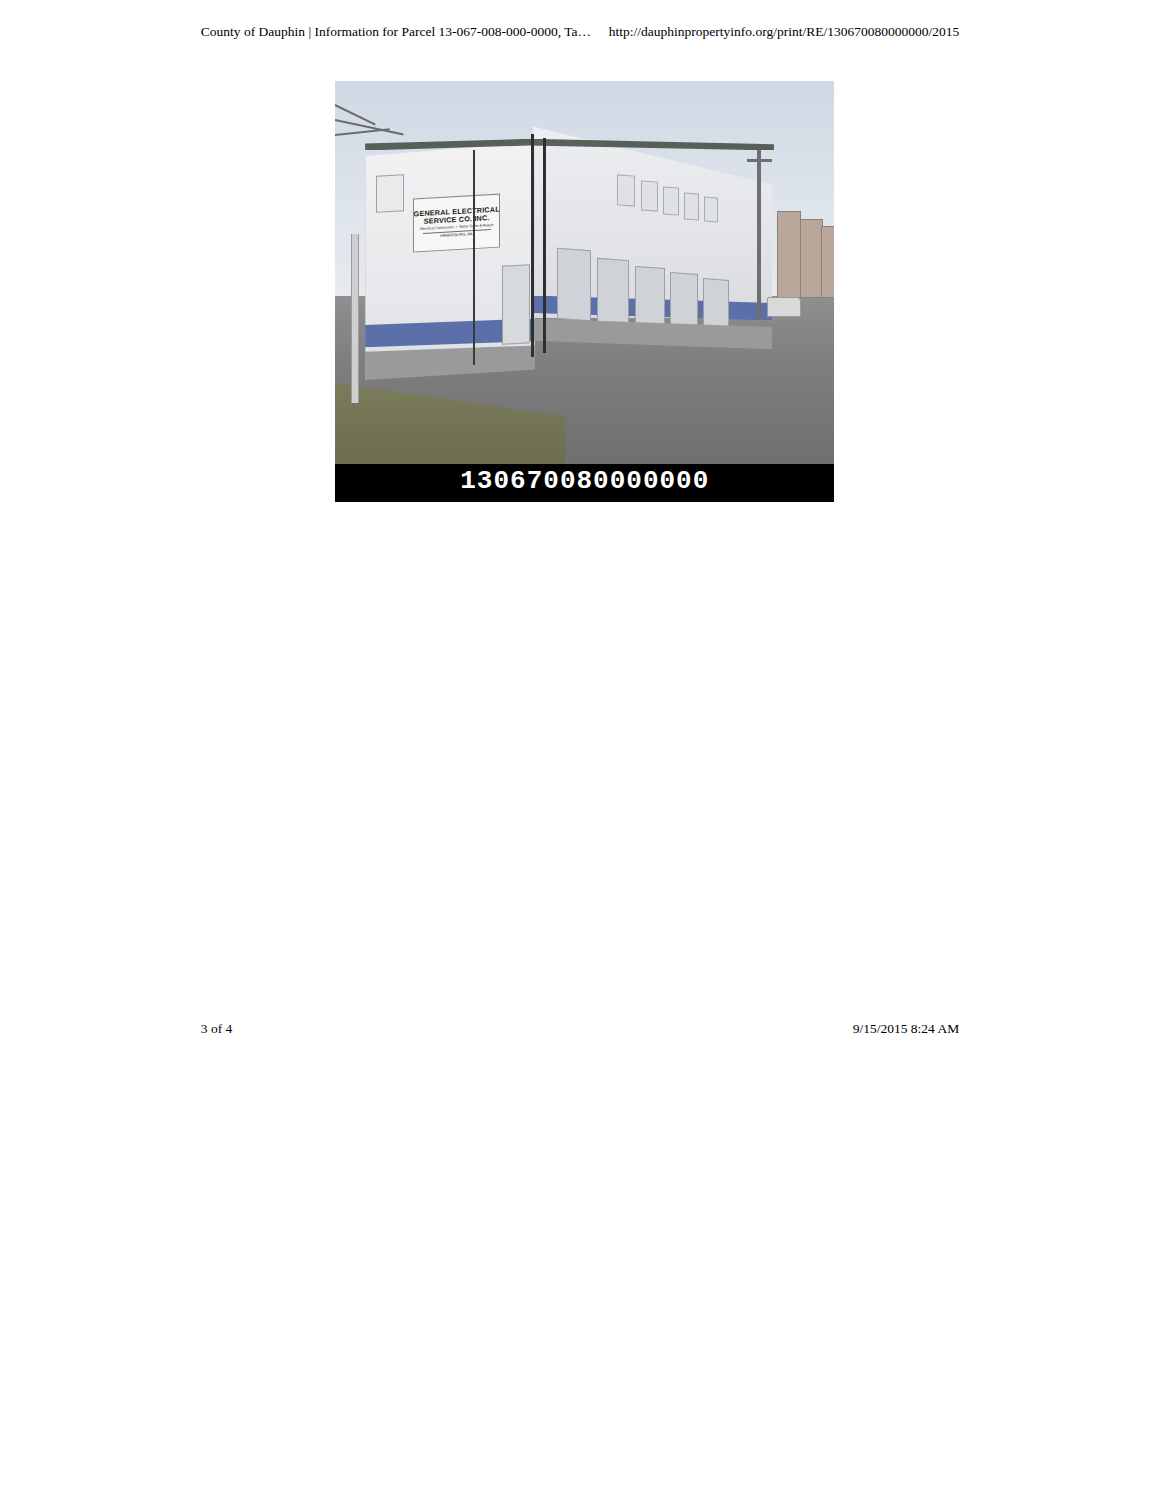County of Dauphin | Information for Parcel 13-067-008-000-0000, Tax Y...
http://dauphinpropertyinfo.org/print/RE/130670080000000/2015
GENERAL ELECTRICAL
SERVICE CO. INC.
Electrical Contractors • Motor Sales & Repair
HARRISBURG, PA.
130670080000000
3 of 4
9/15/2015 8:24 AM